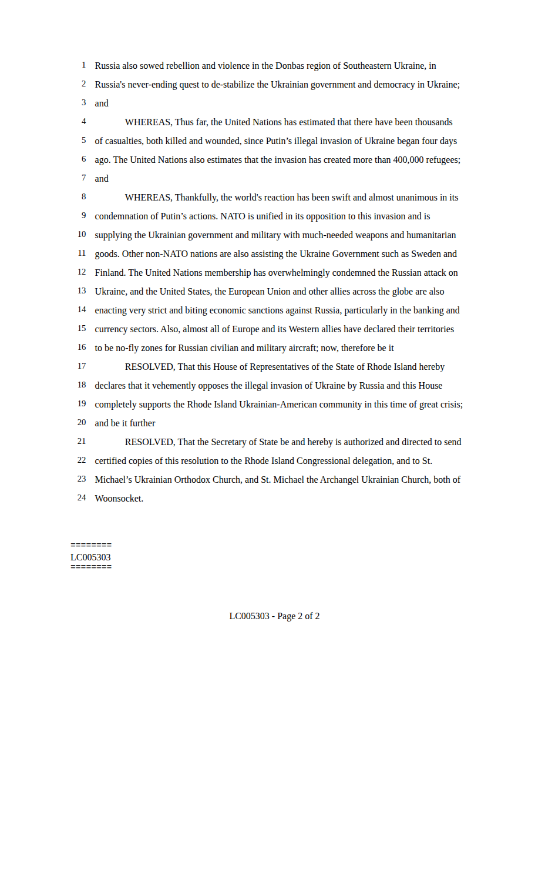Russia also sowed rebellion and violence in the Donbas region of Southeastern Ukraine, in
Russia's never-ending quest to de-stabilize the Ukrainian government and democracy in Ukraine;
and
WHEREAS, Thus far, the United Nations has estimated that there have been thousands
of casualties, both killed and wounded, since Putin’s illegal invasion of Ukraine began four days
ago. The United Nations also estimates that the invasion has created more than 400,000 refugees;
and
WHEREAS, Thankfully, the world's reaction has been swift and almost unanimous in its
condemnation of Putin’s actions. NATO is unified in its opposition to this invasion and is
supplying the Ukrainian government and military with much-needed weapons and humanitarian
goods. Other non-NATO nations are also assisting the Ukraine Government such as Sweden and
Finland. The United Nations membership has overwhelmingly condemned the Russian attack on
Ukraine, and the United States, the European Union and other allies across the globe are also
enacting very strict and biting economic sanctions against Russia, particularly in the banking and
currency sectors. Also, almost all of Europe and its Western allies have declared their territories
to be no-fly zones for Russian civilian and military aircraft; now, therefore be it
RESOLVED, That this House of Representatives of the State of Rhode Island hereby
declares that it vehemently opposes the illegal invasion of Ukraine by Russia and this House
completely supports the Rhode Island Ukrainian-American community in this time of great crisis;
and be it further
RESOLVED, That the Secretary of State be and hereby is authorized and directed to send
certified copies of this resolution to the Rhode Island Congressional delegation, and to St.
Michael’s Ukrainian Orthodox Church, and St. Michael the Archangel Ukrainian Church, both of
Woonsocket.
========
LC005303
========
LC005303 - Page 2 of 2